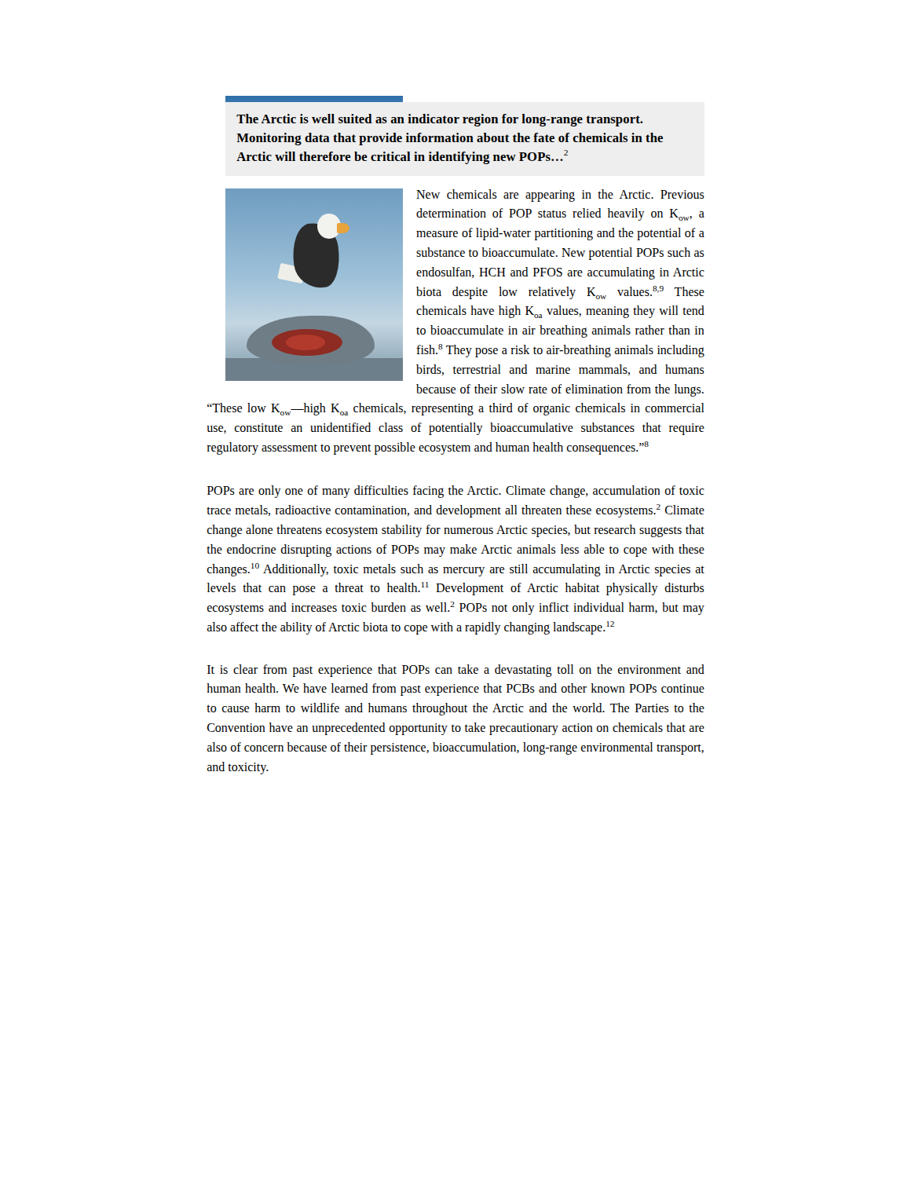The Arctic is well suited as an indicator region for long-range transport. Monitoring data that provide information about the fate of chemicals in the Arctic will therefore be critical in identifying new POPs…2
New chemicals are appearing in the Arctic. Previous determination of POP status relied heavily on Kow, a measure of lipid-water partitioning and the potential of a substance to bioaccumulate. New potential POPs such as endosulfan, HCH and PFOS are accumulating in Arctic biota despite low relatively Kow values.8,9 These chemicals have high Koa values, meaning they will tend to bioaccumulate in air breathing animals rather than in fish.8 They pose a risk to air-breathing animals including birds, terrestrial and marine mammals, and humans because of their slow rate of elimination from the lungs. “These low Kow—high Koa chemicals, representing a third of organic chemicals in commercial use, constitute an unidentified class of potentially bioaccumulative substances that require regulatory assessment to prevent possible ecosystem and human health consequences.”8
POPs are only one of many difficulties facing the Arctic. Climate change, accumulation of toxic trace metals, radioactive contamination, and development all threaten these ecosystems.2 Climate change alone threatens ecosystem stability for numerous Arctic species, but research suggests that the endocrine disrupting actions of POPs may make Arctic animals less able to cope with these changes.10 Additionally, toxic metals such as mercury are still accumulating in Arctic species at levels that can pose a threat to health.11 Development of Arctic habitat physically disturbs ecosystems and increases toxic burden as well.2 POPs not only inflict individual harm, but may also affect the ability of Arctic biota to cope with a rapidly changing landscape.12
It is clear from past experience that POPs can take a devastating toll on the environment and human health. We have learned from past experience that PCBs and other known POPs continue to cause harm to wildlife and humans throughout the Arctic and the world. The Parties to the Convention have an unprecedented opportunity to take precautionary action on chemicals that are also of concern because of their persistence, bioaccumulation, long-range environmental transport, and toxicity.